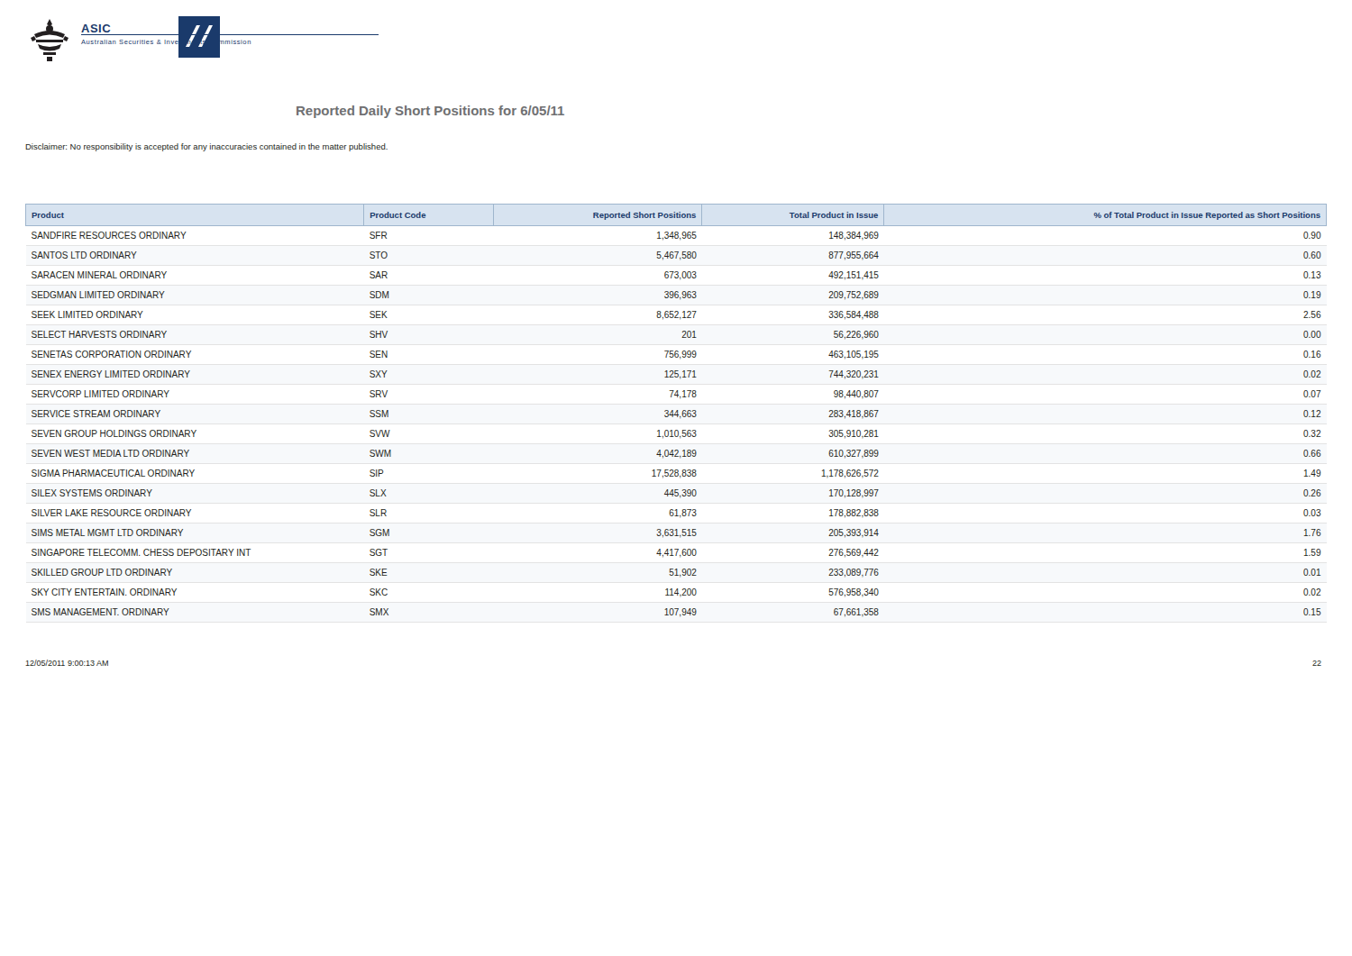ASIC
Australian Securities & Investments Commission
Reported Daily Short Positions for 6/05/11
Disclaimer: No responsibility is accepted for any inaccuracies contained in the matter published.
| Product | Product Code | Reported Short Positions | Total Product in Issue | % of Total Product in Issue Reported as Short Positions |
| --- | --- | --- | --- | --- |
| SANDFIRE RESOURCES ORDINARY | SFR | 1,348,965 | 148,384,969 | 0.90 |
| SANTOS LTD ORDINARY | STO | 5,467,580 | 877,955,664 | 0.60 |
| SARACEN MINERAL ORDINARY | SAR | 673,003 | 492,151,415 | 0.13 |
| SEDGMAN LIMITED ORDINARY | SDM | 396,963 | 209,752,689 | 0.19 |
| SEEK LIMITED ORDINARY | SEK | 8,652,127 | 336,584,488 | 2.56 |
| SELECT HARVESTS ORDINARY | SHV | 201 | 56,226,960 | 0.00 |
| SENETAS CORPORATION ORDINARY | SEN | 756,999 | 463,105,195 | 0.16 |
| SENEX ENERGY LIMITED ORDINARY | SXY | 125,171 | 744,320,231 | 0.02 |
| SERVCORP LIMITED ORDINARY | SRV | 74,178 | 98,440,807 | 0.07 |
| SERVICE STREAM ORDINARY | SSM | 344,663 | 283,418,867 | 0.12 |
| SEVEN GROUP HOLDINGS ORDINARY | SVW | 1,010,563 | 305,910,281 | 0.32 |
| SEVEN WEST MEDIA LTD ORDINARY | SWM | 4,042,189 | 610,327,899 | 0.66 |
| SIGMA PHARMACEUTICAL ORDINARY | SIP | 17,528,838 | 1,178,626,572 | 1.49 |
| SILEX SYSTEMS ORDINARY | SLX | 445,390 | 170,128,997 | 0.26 |
| SILVER LAKE RESOURCE ORDINARY | SLR | 61,873 | 178,882,838 | 0.03 |
| SIMS METAL MGMT LTD ORDINARY | SGM | 3,631,515 | 205,393,914 | 1.76 |
| SINGAPORE TELECOMM. CHESS DEPOSITARY INT | SGT | 4,417,600 | 276,569,442 | 1.59 |
| SKILLED GROUP LTD ORDINARY | SKE | 51,902 | 233,089,776 | 0.01 |
| SKY CITY ENTERTAIN. ORDINARY | SKC | 114,200 | 576,958,340 | 0.02 |
| SMS MANAGEMENT. ORDINARY | SMX | 107,949 | 67,661,358 | 0.15 |
12/05/2011 9:00:13 AM
22